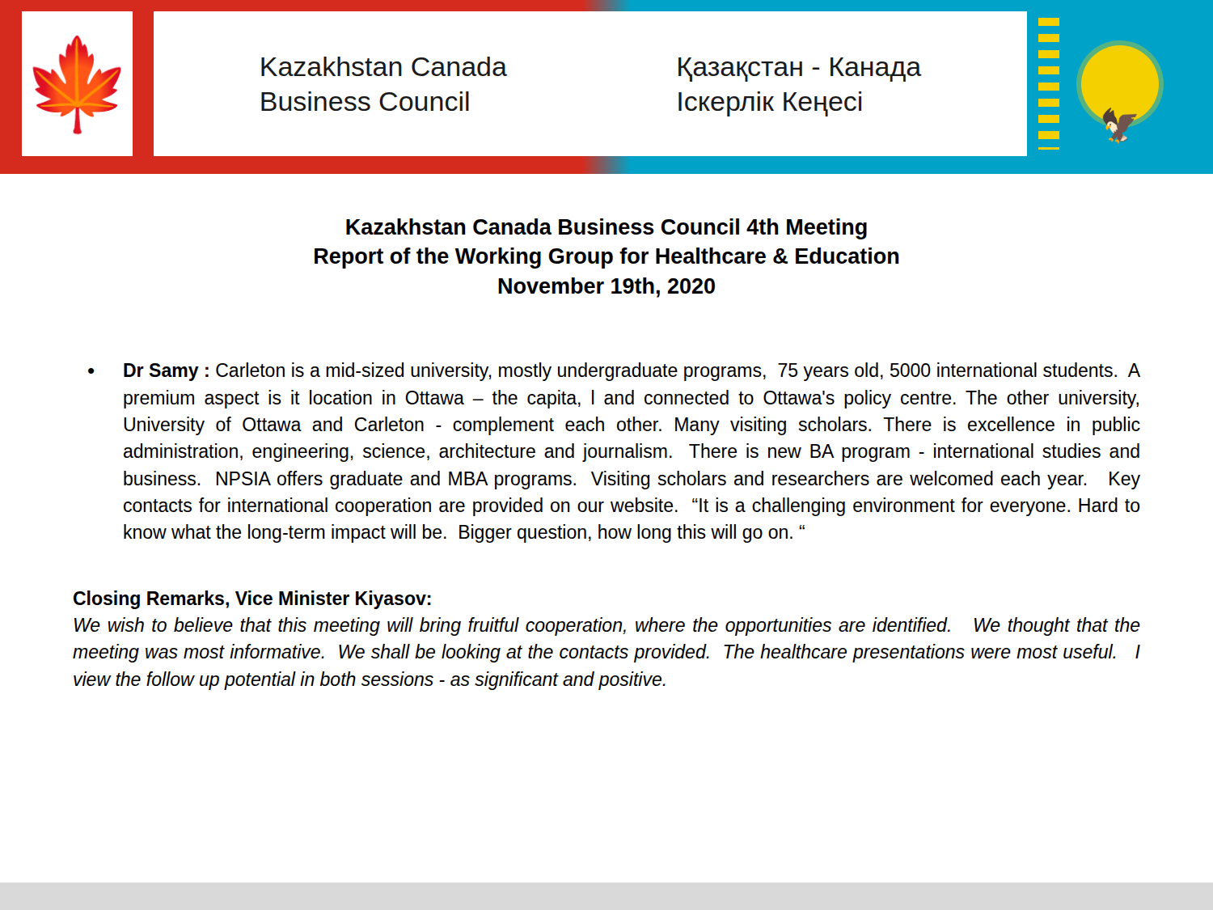🍁
Kazakhstan Canada
Business Council
Қазақстан - Канада
Іскерлік Кеңесі
🦅
Kazakhstan Canada Business Council 4th Meeting Report of the Working Group for Healthcare & Education November 19th, 2020
Dr Samy : Carleton is a mid-sized university, mostly undergraduate programs, 75 years old, 5000 international students. A premium aspect is it location in Ottawa – the capita, l and connected to Ottawa's policy centre. The other university, University of Ottawa and Carleton - complement each other. Many visiting scholars. There is excellence in public administration, engineering, science, architecture and journalism. There is new BA program - international studies and business. NPSIA offers graduate and MBA programs. Visiting scholars and researchers are welcomed each year. Key contacts for international cooperation are provided on our website. “It is a challenging environment for everyone. Hard to know what the long-term impact will be. Bigger question, how long this will go on. “
Closing Remarks, Vice Minister Kiyasov:
We wish to believe that this meeting will bring fruitful cooperation, where the opportunities are identified. We thought that the meeting was most informative. We shall be looking at the contacts provided. The healthcare presentations were most useful. I view the follow up potential in both sessions - as significant and positive.